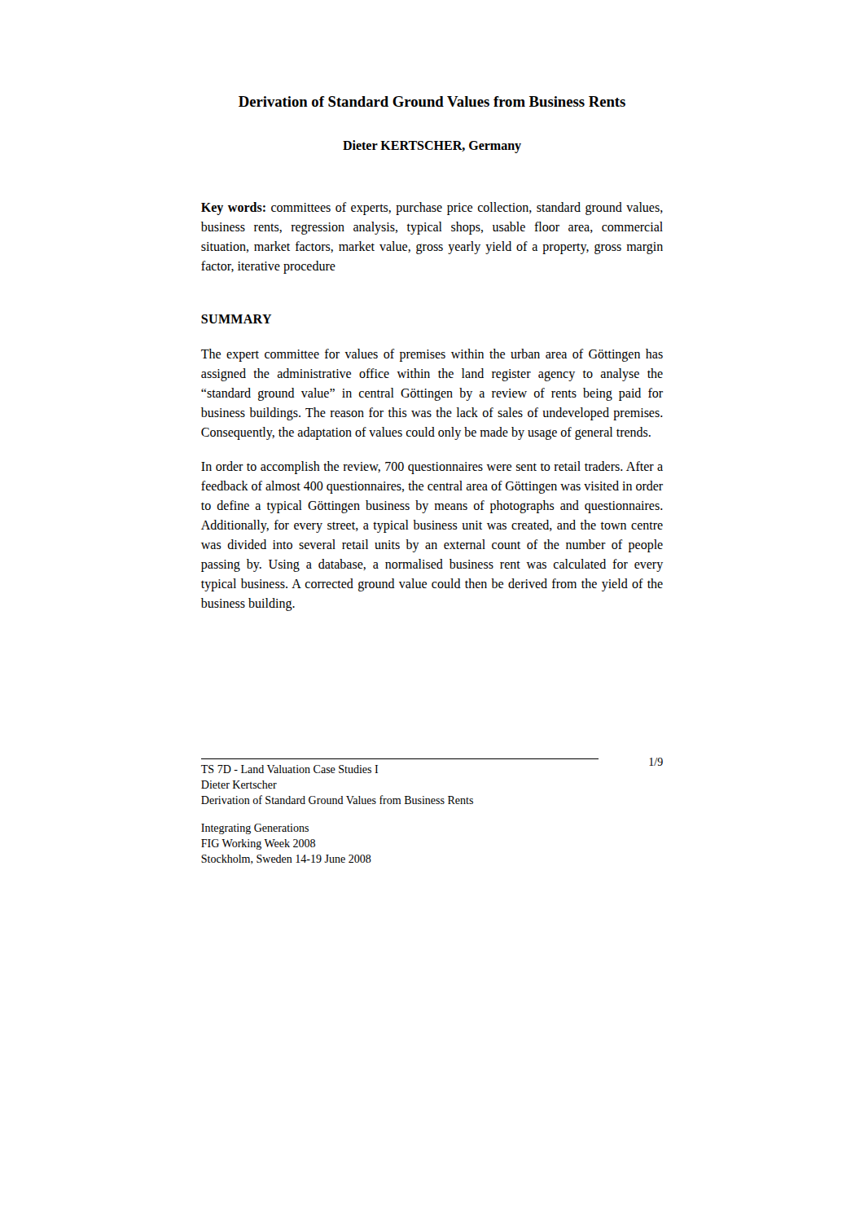Derivation of Standard Ground Values from Business Rents
Dieter KERTSCHER, Germany
Key words: committees of experts, purchase price collection, standard ground values, business rents, regression analysis, typical shops, usable floor area, commercial situation, market factors, market value, gross yearly yield of a property, gross margin factor, iterative procedure
SUMMARY
The expert committee for values of premises within the urban area of Göttingen has assigned the administrative office within the land register agency to analyse the “standard ground value” in central Göttingen by a review of rents being paid for business buildings. The reason for this was the lack of sales of undeveloped premises. Consequently, the adaptation of values could only be made by usage of general trends.
In order to accomplish the review, 700 questionnaires were sent to retail traders. After a feedback of almost 400 questionnaires, the central area of Göttingen was visited in order to define a typical Göttingen business by means of photographs and questionnaires. Additionally, for every street, a typical business unit was created, and the town centre was divided into several retail units by an external count of the number of people passing by. Using a database, a normalised business rent was calculated for every typical business. A corrected ground value could then be derived from the yield of the business building.
1/9
TS 7D - Land Valuation Case Studies I
Dieter Kertscher
Derivation of Standard Ground Values from Business Rents
Integrating Generations
FIG Working Week 2008
Stockholm, Sweden 14-19 June 2008